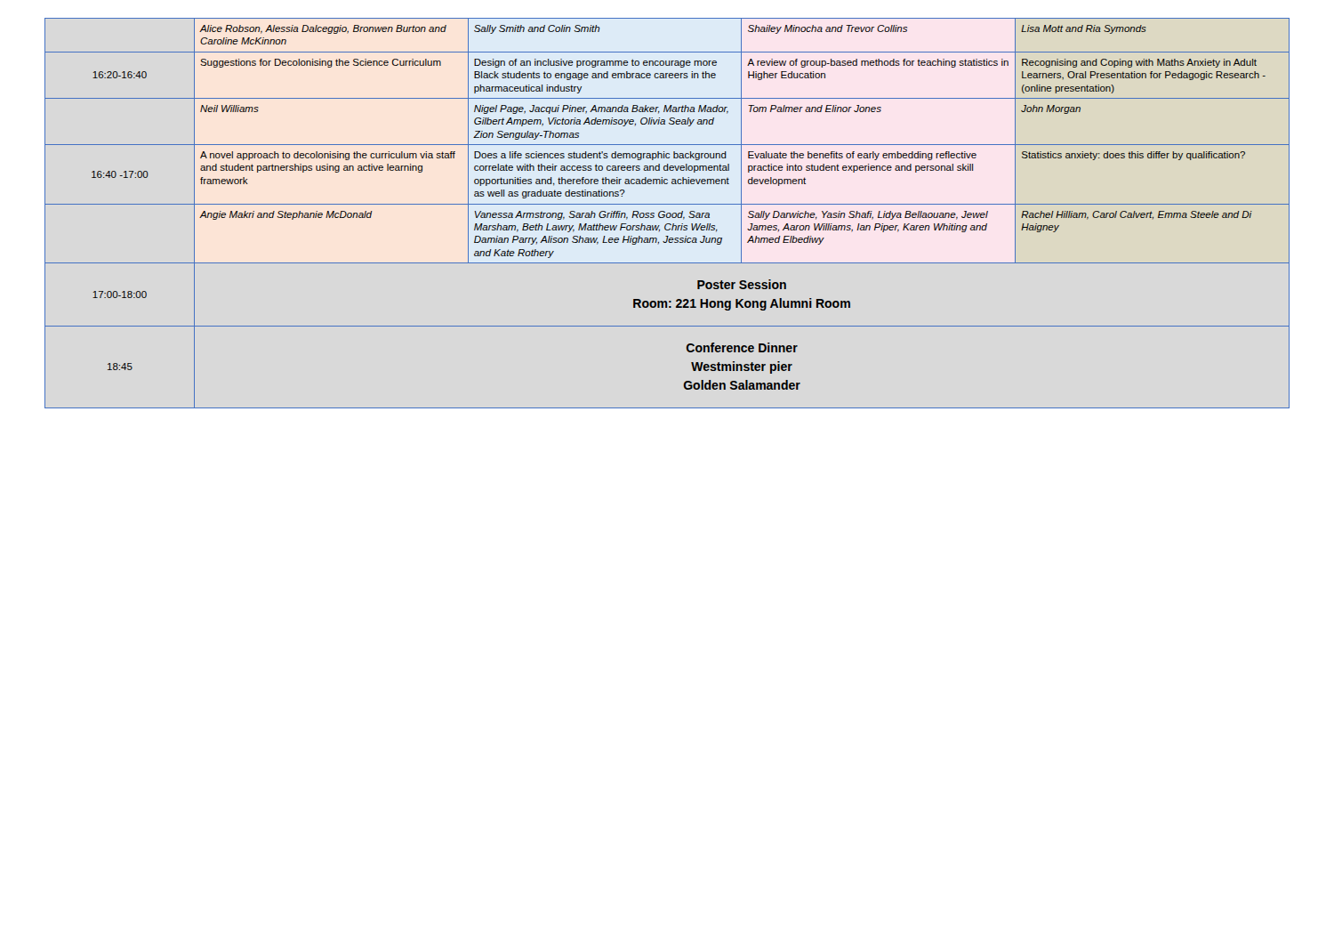| | Alice Robson, Alessia Dalceggio, Bronwen Burton and Caroline McKinnon | Sally Smith and Colin Smith | Shailey Minocha and Trevor Collins | Lisa Mott and Ria Symonds |
| 16:20-16:40 | Suggestions for Decolonising the Science Curriculum | Design of an inclusive programme to encourage more Black students to engage and embrace careers in the pharmaceutical industry | A review of group-based methods for teaching statistics in Higher Education | Recognising and Coping with Maths Anxiety in Adult Learners, Oral Presentation for Pedagogic Research - (online presentation) |
| | Neil Williams | Nigel Page, Jacqui Piner, Amanda Baker, Martha Mador, Gilbert Ampem, Victoria Ademisoye, Olivia Sealy and Zion Sengulay-Thomas | Tom Palmer and Elinor Jones | John Morgan |
| 16:40 -17:00 | A novel approach to decolonising the curriculum via staff and student partnerships using an active learning framework | Does a life sciences student's demographic background correlate with their access to careers and developmental opportunities and, therefore their academic achievement as well as graduate destinations? | Evaluate the benefits of early embedding reflective practice into student experience and personal skill development | Statistics anxiety: does this differ by qualification? |
| | Angie Makri and Stephanie McDonald | Vanessa Armstrong, Sarah Griffin, Ross Good, Sara Marsham, Beth Lawry, Matthew Forshaw, Chris Wells, Damian Parry, Alison Shaw, Lee Higham, Jessica Jung and Kate Rothery | Sally Darwiche, Yasin Shafi, Lidya Bellaouane, Jewel James, Aaron Williams, Ian Piper, Karen Whiting and Ahmed Elbediwy | Rachel Hilliam, Carol Calvert, Emma Steele and Di Haigney |
| 17:00-18:00 | Poster Session Room: 221 Hong Kong Alumni Room |
| 18:45 | Conference Dinner Westminster pier Golden Salamander |